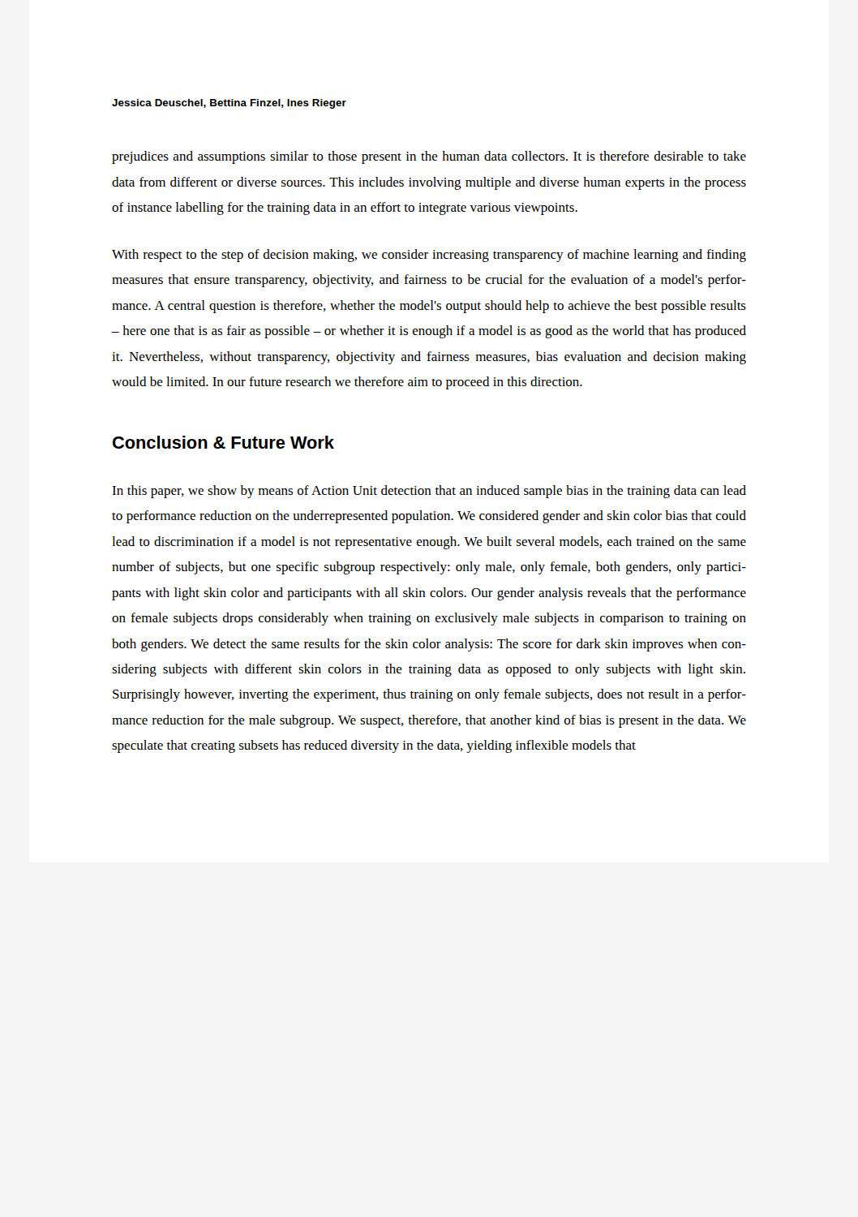Jessica Deuschel, Bettina Finzel, Ines Rieger
prejudices and assumptions similar to those present in the human data collectors. It is therefore desirable to take data from different or diverse sources. This includes involving multiple and diverse human experts in the process of instance labelling for the training data in an effort to integrate various viewpoints.
With respect to the step of decision making, we consider increasing transparency of machine learning and finding measures that ensure transparency, objectivity, and fairness to be crucial for the evaluation of a model's performance. A central question is therefore, whether the model's output should help to achieve the best possible results – here one that is as fair as possible – or whether it is enough if a model is as good as the world that has produced it. Nevertheless, without transparency, objectivity and fairness measures, bias evaluation and decision making would be limited. In our future research we therefore aim to proceed in this direction.
Conclusion & Future Work
In this paper, we show by means of Action Unit detection that an induced sample bias in the training data can lead to performance reduction on the underrepresented population. We considered gender and skin color bias that could lead to discrimination if a model is not representative enough. We built several models, each trained on the same number of subjects, but one specific subgroup respectively: only male, only female, both genders, only participants with light skin color and participants with all skin colors. Our gender analysis reveals that the performance on female subjects drops considerably when training on exclusively male subjects in comparison to training on both genders. We detect the same results for the skin color analysis: The score for dark skin improves when considering subjects with different skin colors in the training data as opposed to only subjects with light skin. Surprisingly however, inverting the experiment, thus training on only female subjects, does not result in a performance reduction for the male subgroup. We suspect, therefore, that another kind of bias is present in the data. We speculate that creating subsets has reduced diversity in the data, yielding inflexible models that